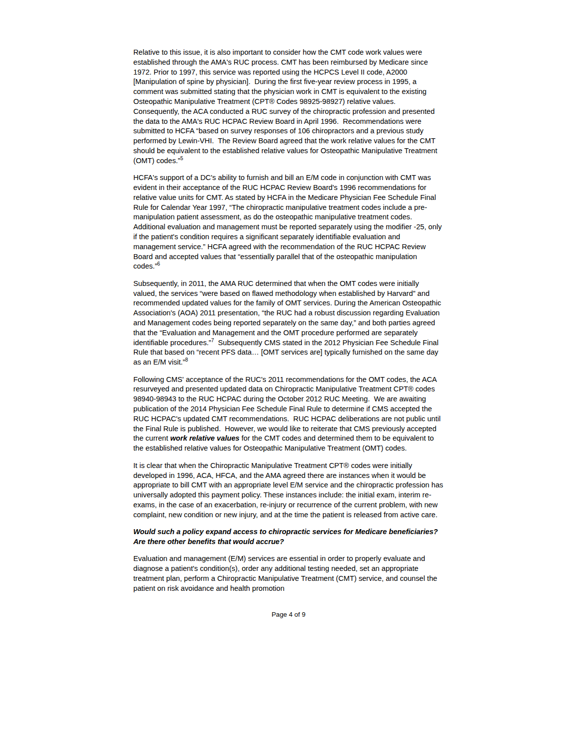Relative to this issue, it is also important to consider how the CMT code work values were established through the AMA's RUC process. CMT has been reimbursed by Medicare since 1972. Prior to 1997, this service was reported using the HCPCS Level II code, A2000 [Manipulation of spine by physician]. During the first five-year review process in 1995, a comment was submitted stating that the physician work in CMT is equivalent to the existing Osteopathic Manipulative Treatment (CPT® Codes 98925-98927) relative values. Consequently, the ACA conducted a RUC survey of the chiropractic profession and presented the data to the AMA's RUC HCPAC Review Board in April 1996. Recommendations were submitted to HCFA “based on survey responses of 106 chiropractors and a previous study performed by Lewin-VHI. The Review Board agreed that the work relative values for the CMT should be equivalent to the established relative values for Osteopathic Manipulative Treatment (OMT) codes.”5
HCFA's support of a DC's ability to furnish and bill an E/M code in conjunction with CMT was evident in their acceptance of the RUC HCPAC Review Board's 1996 recommendations for relative value units for CMT. As stated by HCFA in the Medicare Physician Fee Schedule Final Rule for Calendar Year 1997, “The chiropractic manipulative treatment codes include a pre-manipulation patient assessment, as do the osteopathic manipulative treatment codes. Additional evaluation and management must be reported separately using the modifier -25, only if the patient's condition requires a significant separately identifiable evaluation and management service.” HCFA agreed with the recommendation of the RUC HCPAC Review Board and accepted values that “essentially parallel that of the osteopathic manipulation codes.”6
Subsequently, in 2011, the AMA RUC determined that when the OMT codes were initially valued, the services “were based on flawed methodology when established by Harvard” and recommended updated values for the family of OMT services. During the American Osteopathic Association's (AOA) 2011 presentation, “the RUC had a robust discussion regarding Evaluation and Management codes being reported separately on the same day,” and both parties agreed that the “Evaluation and Management and the OMT procedure performed are separately identifiable procedures.”7 Subsequently CMS stated in the 2012 Physician Fee Schedule Final Rule that based on “recent PFS data… [OMT services are] typically furnished on the same day as an E/M visit.”8
Following CMS' acceptance of the RUC's 2011 recommendations for the OMT codes, the ACA resurveyed and presented updated data on Chiropractic Manipulative Treatment CPT® codes 98940-98943 to the RUC HCPAC during the October 2012 RUC Meeting. We are awaiting publication of the 2014 Physician Fee Schedule Final Rule to determine if CMS accepted the RUC HCPAC's updated CMT recommendations. RUC HCPAC deliberations are not public until the Final Rule is published. However, we would like to reiterate that CMS previously accepted the current work relative values for the CMT codes and determined them to be equivalent to the established relative values for Osteopathic Manipulative Treatment (OMT) codes.
It is clear that when the Chiropractic Manipulative Treatment CPT® codes were initially developed in 1996, ACA, HFCA, and the AMA agreed there are instances when it would be appropriate to bill CMT with an appropriate level E/M service and the chiropractic profession has universally adopted this payment policy. These instances include: the initial exam, interim re-exams, in the case of an exacerbation, re-injury or recurrence of the current problem, with new complaint, new condition or new injury, and at the time the patient is released from active care.
Would such a policy expand access to chiropractic services for Medicare beneficiaries? Are there other benefits that would accrue?
Evaluation and management (E/M) services are essential in order to properly evaluate and diagnose a patient's condition(s), order any additional testing needed, set an appropriate treatment plan, perform a Chiropractic Manipulative Treatment (CMT) service, and counsel the patient on risk avoidance and health promotion
Page 4 of 9